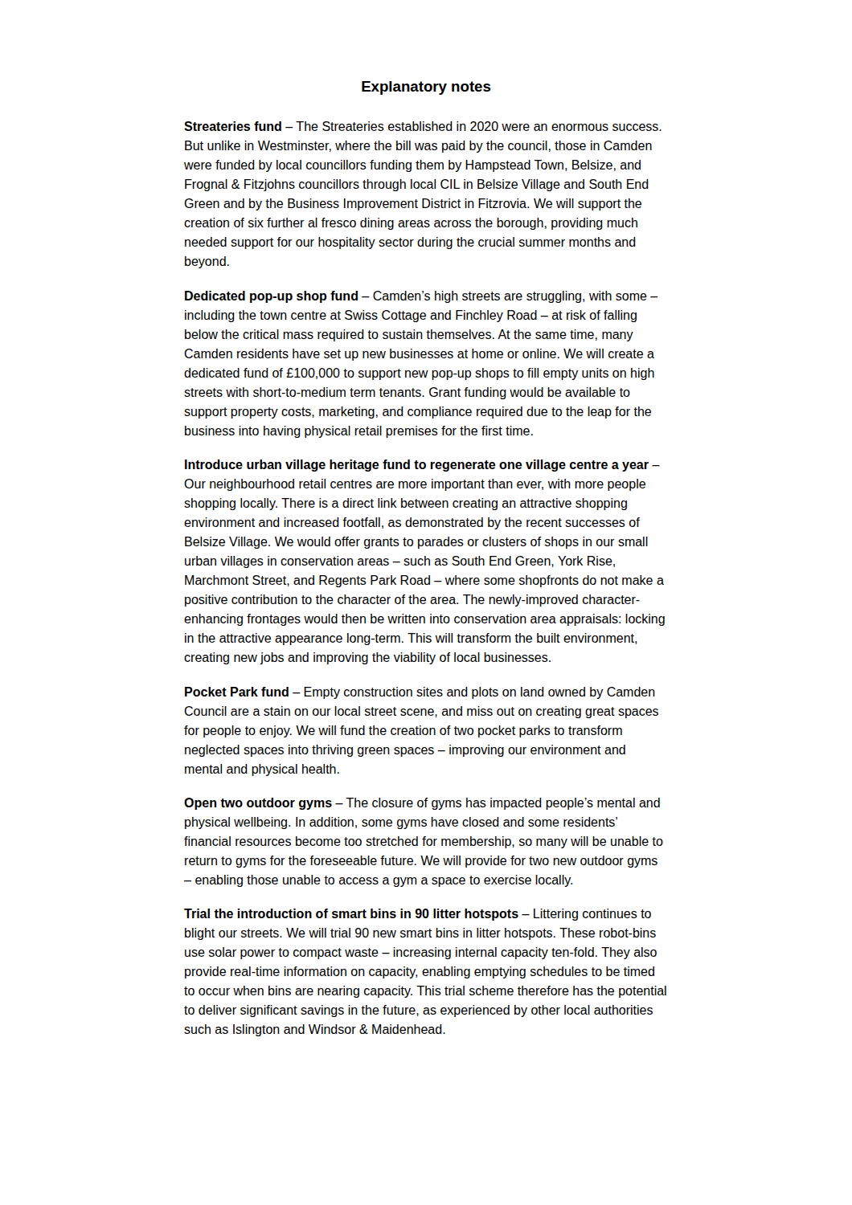Explanatory notes
Streateries fund – The Streateries established in 2020 were an enormous success. But unlike in Westminster, where the bill was paid by the council, those in Camden were funded by local councillors funding them by Hampstead Town, Belsize, and Frognal & Fitzjohns councillors through local CIL in Belsize Village and South End Green and by the Business Improvement District in Fitzrovia. We will support the creation of six further al fresco dining areas across the borough, providing much needed support for our hospitality sector during the crucial summer months and beyond.
Dedicated pop-up shop fund – Camden’s high streets are struggling, with some – including the town centre at Swiss Cottage and Finchley Road – at risk of falling below the critical mass required to sustain themselves. At the same time, many Camden residents have set up new businesses at home or online. We will create a dedicated fund of £100,000 to support new pop-up shops to fill empty units on high streets with short-to-medium term tenants. Grant funding would be available to support property costs, marketing, and compliance required due to the leap for the business into having physical retail premises for the first time.
Introduce urban village heritage fund to regenerate one village centre a year – Our neighbourhood retail centres are more important than ever, with more people shopping locally. There is a direct link between creating an attractive shopping environment and increased footfall, as demonstrated by the recent successes of Belsize Village. We would offer grants to parades or clusters of shops in our small urban villages in conservation areas – such as South End Green, York Rise, Marchmont Street, and Regents Park Road – where some shopfronts do not make a positive contribution to the character of the area. The newly-improved character-enhancing frontages would then be written into conservation area appraisals: locking in the attractive appearance long-term. This will transform the built environment, creating new jobs and improving the viability of local businesses.
Pocket Park fund – Empty construction sites and plots on land owned by Camden Council are a stain on our local street scene, and miss out on creating great spaces for people to enjoy. We will fund the creation of two pocket parks to transform neglected spaces into thriving green spaces – improving our environment and mental and physical health.
Open two outdoor gyms – The closure of gyms has impacted people’s mental and physical wellbeing. In addition, some gyms have closed and some residents’ financial resources become too stretched for membership, so many will be unable to return to gyms for the foreseeable future. We will provide for two new outdoor gyms – enabling those unable to access a gym a space to exercise locally.
Trial the introduction of smart bins in 90 litter hotspots – Littering continues to blight our streets. We will trial 90 new smart bins in litter hotspots. These robot-bins use solar power to compact waste – increasing internal capacity ten-fold. They also provide real-time information on capacity, enabling emptying schedules to be timed to occur when bins are nearing capacity. This trial scheme therefore has the potential to deliver significant savings in the future, as experienced by other local authorities such as Islington and Windsor & Maidenhead.